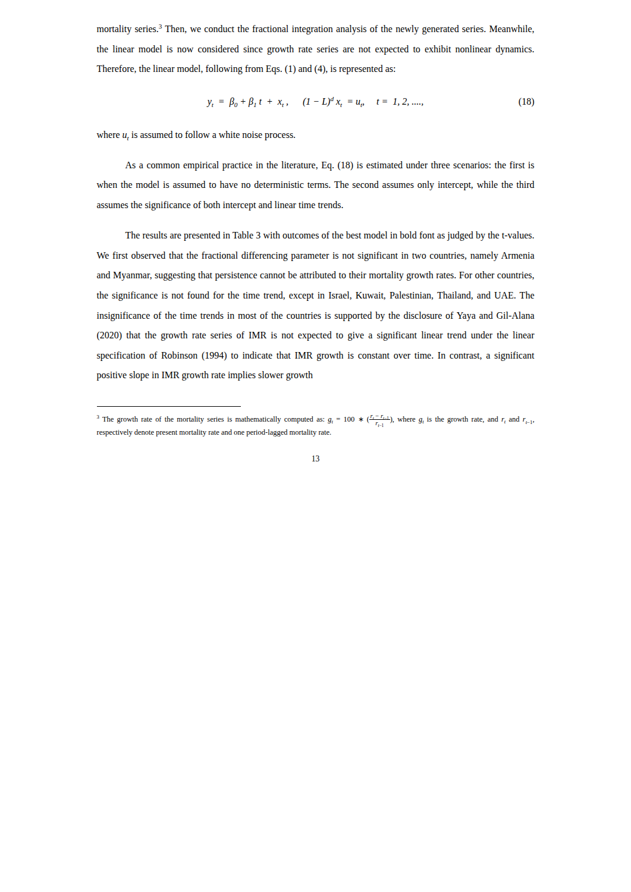mortality series.3 Then, we conduct the fractional integration analysis of the newly generated series. Meanwhile, the linear model is now considered since growth rate series are not expected to exhibit nonlinear dynamics. Therefore, the linear model, following from Eqs. (1) and (4), is represented as:
yt = β0 + β1 t + xt , (1 − L)d xt = ut, t = 1, 2, ...., (18)
where ut is assumed to follow a white noise process.
As a common empirical practice in the literature, Eq. (18) is estimated under three scenarios: the first is when the model is assumed to have no deterministic terms. The second assumes only intercept, while the third assumes the significance of both intercept and linear time trends.
The results are presented in Table 3 with outcomes of the best model in bold font as judged by the t-values. We first observed that the fractional differencing parameter is not significant in two countries, namely Armenia and Myanmar, suggesting that persistence cannot be attributed to their mortality growth rates. For other countries, the significance is not found for the time trend, except in Israel, Kuwait, Palestinian, Thailand, and UAE. The insignificance of the time trends in most of the countries is supported by the disclosure of Yaya and Gil-Alana (2020) that the growth rate series of IMR is not expected to give a significant linear trend under the linear specification of Robinson (1994) to indicate that IMR growth is constant over time. In contrast, a significant positive slope in IMR growth rate implies slower growth
3 The growth rate of the mortality series is mathematically computed as: gt = 100 ∗ (rt − rt−1 rt−1), where gt is the growth rate, and rt and rt−1, respectively denote present mortality rate and one period-lagged mortality rate.
13